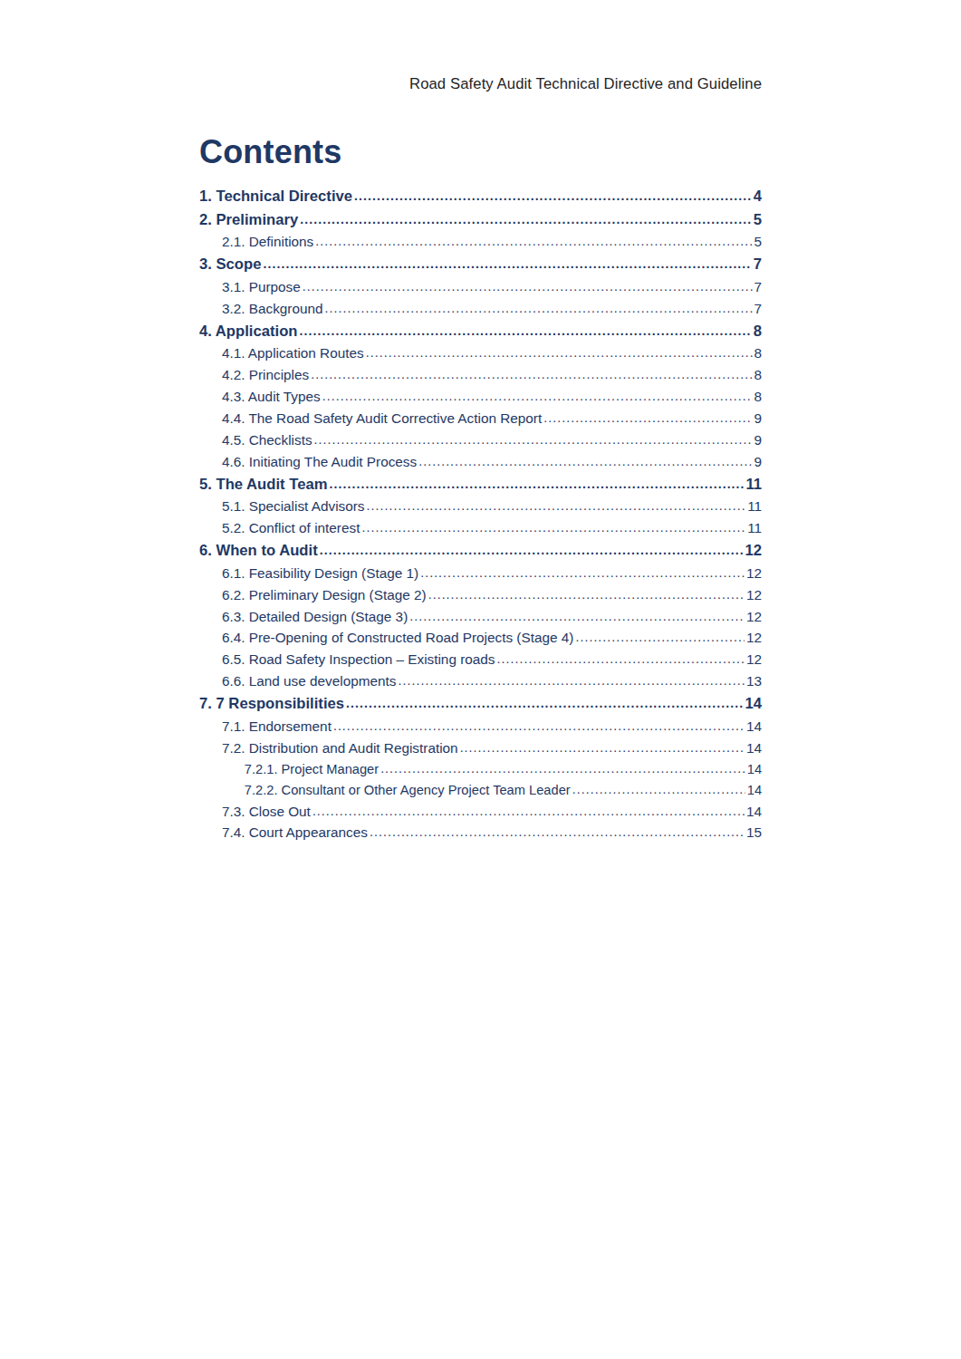Road Safety Audit Technical Directive and Guideline
Contents
1. Technical Directive.................................................................................................................. 4
2. Preliminary................................................................................................................................. 5
2.1. Definitions......................................................................................................................... 5
3. Scope......................................................................................................................................... 7
3.1. Purpose.............................................................................................................................. 7
3.2. Background....................................................................................................................... 7
4. Application................................................................................................................................ 8
4.1. Application Routes.......................................................................................................... 8
4.2. Principles........................................................................................................................... 8
4.3. Audit Types....................................................................................................................... 8
4.4. The Road Safety Audit Corrective Action Report......................................................... 9
4.5. Checklists........................................................................................................................... 9
4.6. Initiating The Audit Process............................................................................................. 9
5. The Audit Team..................................................................................................................... 11
5.1. Specialist Advisors......................................................................................................... 11
5.2. Conflict of interest......................................................................................................... 11
6. When to Audit....................................................................................................................... 12
6.1. Feasibility Design (Stage 1).............................................................................................. 12
6.2. Preliminary Design (Stage 2)............................................................................................ 12
6.3. Detailed Design (Stage 3)................................................................................................. 12
6.4. Pre-Opening of Constructed Road Projects (Stage 4).............................................. 12
6.5. Road Safety Inspection – Existing roads........................................................................... 12
6.6. Land use developments................................................................................................. 13
7. 7 Responsibilities.................................................................................................................. 14
7.1. Endorsement..................................................................................................................... 14
7.2. Distribution and Audit Registration................................................................................. 14
7.2.1. Project Manager......................................................................................................... 14
7.2.2. Consultant or Other Agency Project Team Leader......................................... 14
7.3. Close Out.......................................................................................................................... 14
7.4. Court Appearances....................................................................................................... 15